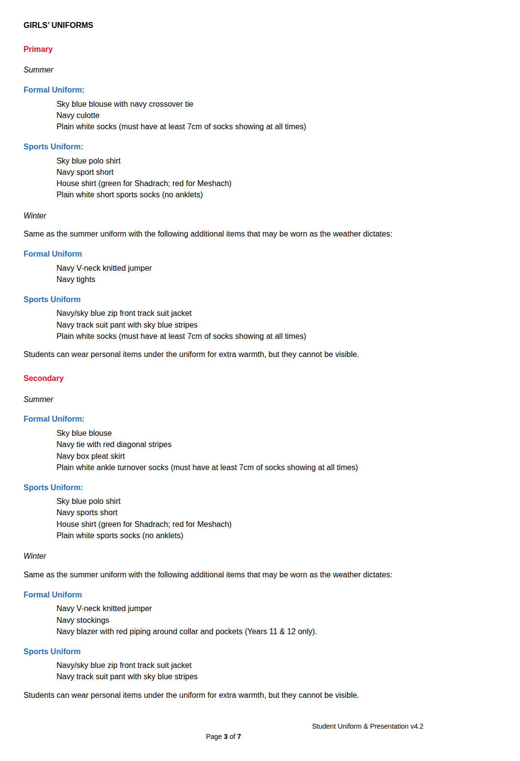GIRLS’ UNIFORMS
Primary
Summer
Formal Uniform:
Sky blue blouse with navy crossover tie
Navy culotte
Plain white socks (must have at least 7cm of socks showing at all times)
Sports Uniform:
Sky blue polo shirt
Navy sport short
House shirt (green for Shadrach; red for Meshach)
Plain white short sports socks (no anklets)
Winter
Same as the summer uniform with the following additional items that may be worn as the weather dictates:
Formal Uniform
Navy V-neck knitted jumper
Navy tights
Sports Uniform
Navy/sky blue zip front track suit jacket
Navy track suit pant with sky blue stripes
Plain white socks (must have at least 7cm of socks showing at all times)
Students can wear personal items under the uniform for extra warmth, but they cannot be visible.
Secondary
Summer
Formal Uniform:
Sky blue blouse
Navy tie with red diagonal stripes
Navy box pleat skirt
Plain white ankle turnover socks (must have at least 7cm of socks showing at all times)
Sports Uniform:
Sky blue polo shirt
Navy sports short
House shirt (green for Shadrach; red for Meshach)
Plain white sports socks (no anklets)
Winter
Same as the summer uniform with the following additional items that may be worn as the weather dictates:
Formal Uniform
Navy V-neck knitted jumper
Navy stockings
Navy blazer with red piping around collar and pockets (Years 11 & 12 only).
Sports Uniform
Navy/sky blue zip front track suit jacket
Navy track suit pant with sky blue stripes
Students can wear personal items under the uniform for extra warmth, but they cannot be visible.
Student Uniform & Presentation v4.2
Page 3 of 7